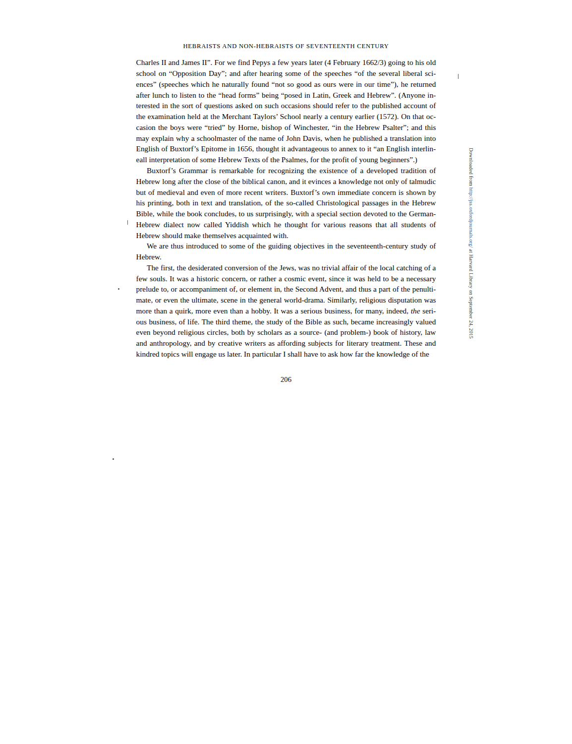Hebraists and Non-Hebraists of Seventeenth Century
Charles II and James II”. For we find Pepys a few years later (4 February 1662/3) going to his old school on “Opposition Day”; and after hearing some of the speeches “of the several liberal sciences” (speeches which he naturally found “not so good as ours were in our time”), he returned after lunch to listen to the “head forms” being “posed in Latin, Greek and Hebrew”. (Anyone interested in the sort of questions asked on such occasions should refer to the published account of the examination held at the Merchant Taylors’ School nearly a century earlier (1572). On that occasion the boys were “tried” by Horne, bishop of Winchester, “in the Hebrew Psalter”; and this may explain why a schoolmaster of the name of John Davis, when he published a translation into English of Buxtorf’s Epitome in 1656, thought it advantageous to annex to it “an English interlineall interpretation of some Hebrew Texts of the Psalmes, for the profit of young beginners”.)
Buxtorf’s Grammar is remarkable for recognizing the existence of a developed tradition of Hebrew long after the close of the biblical canon, and it evinces a knowledge not only of talmudic but of medieval and even of more recent writers. Buxtorf’s own immediate concern is shown by his printing, both in text and translation, of the so-called Christological passages in the Hebrew Bible, while the book concludes, to us surprisingly, with a special section devoted to the German-Hebrew dialect now called Yiddish which he thought for various reasons that all students of Hebrew should make themselves acquainted with.
We are thus introduced to some of the guiding objectives in the seventeenth-century study of Hebrew.
The first, the desiderated conversion of the Jews, was no trivial affair of the local catching of a few souls. It was a historic concern, or rather a cosmic event, since it was held to be a necessary prelude to, or accompaniment of, or element in, the Second Advent, and thus a part of the penultimate, or even the ultimate, scene in the general world-drama. Similarly, religious disputation was more than a quirk, more even than a hobby. It was a serious business, for many, indeed, the serious business, of life. The third theme, the study of the Bible as such, became increasingly valued even beyond religious circles, both by scholars as a source- (and problem-) book of history, law and anthropology, and by creative writers as affording subjects for literary treatment. These and kindred topics will engage us later. In particular I shall have to ask how far the knowledge of the
206
Downloaded from http://jss.oxfordjournals.org/ at Harvard Library on September 24, 2015